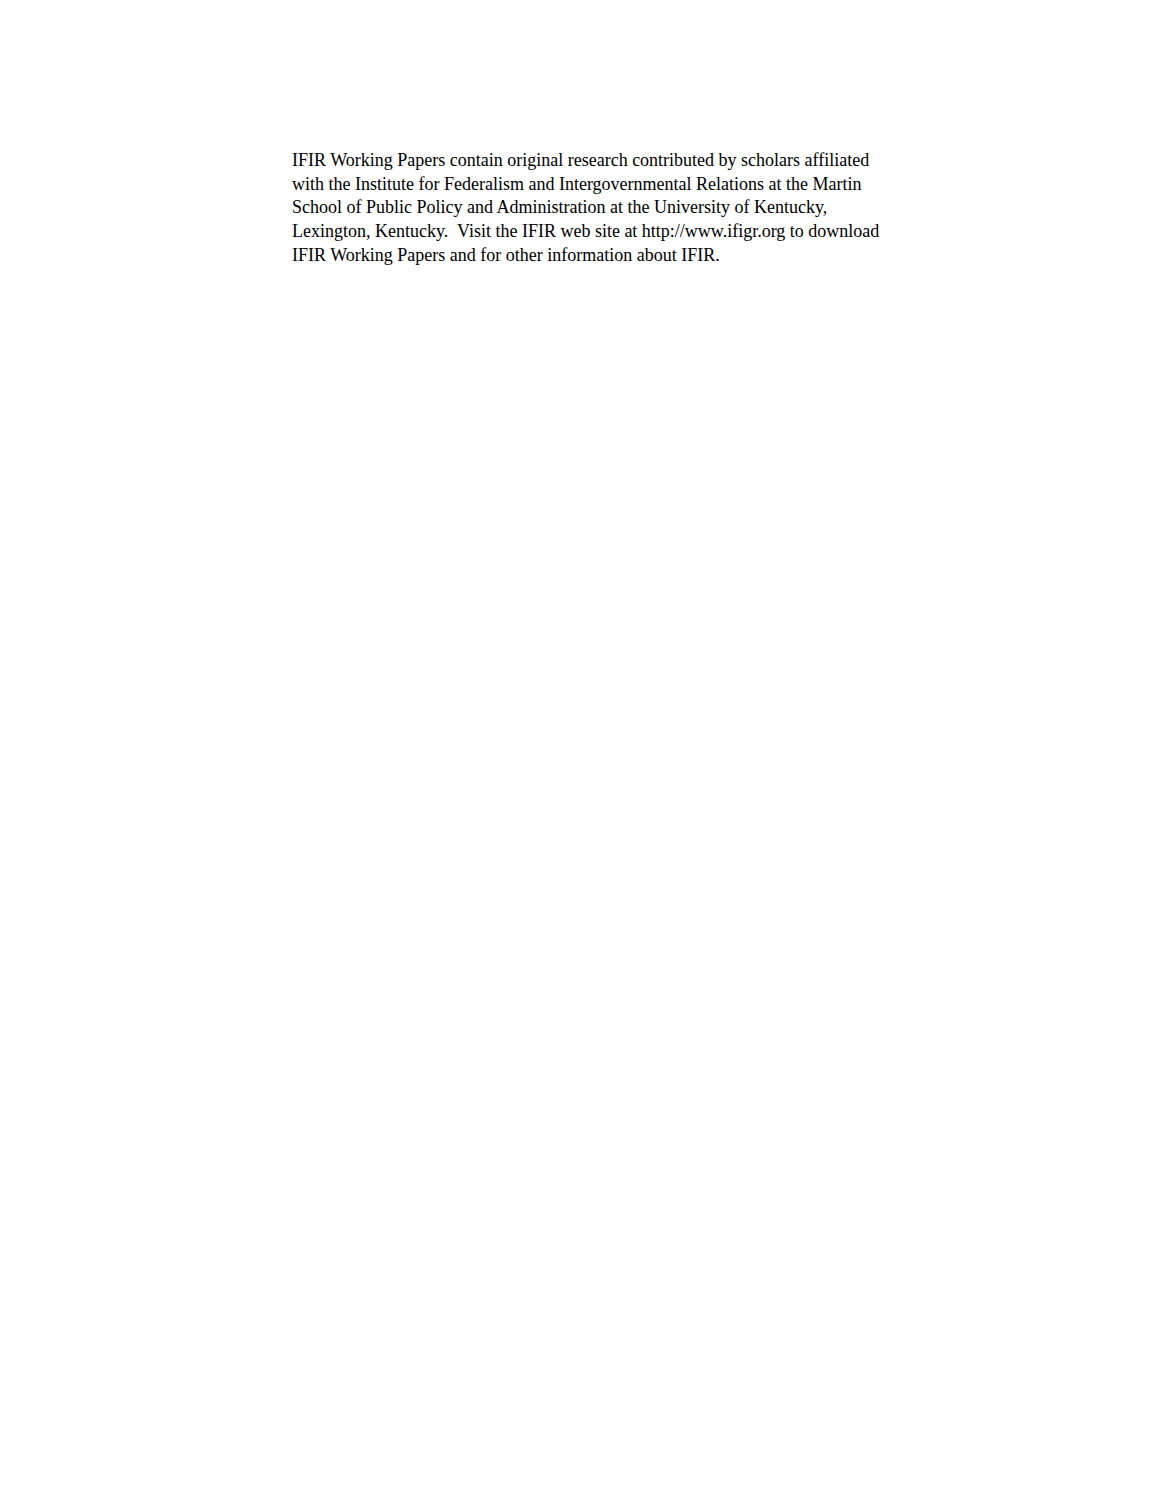IFIR Working Papers contain original research contributed by scholars affiliated with the Institute for Federalism and Intergovernmental Relations at the Martin School of Public Policy and Administration at the University of Kentucky, Lexington, Kentucky. Visit the IFIR web site at http://www.ifigr.org to download IFIR Working Papers and for other information about IFIR.